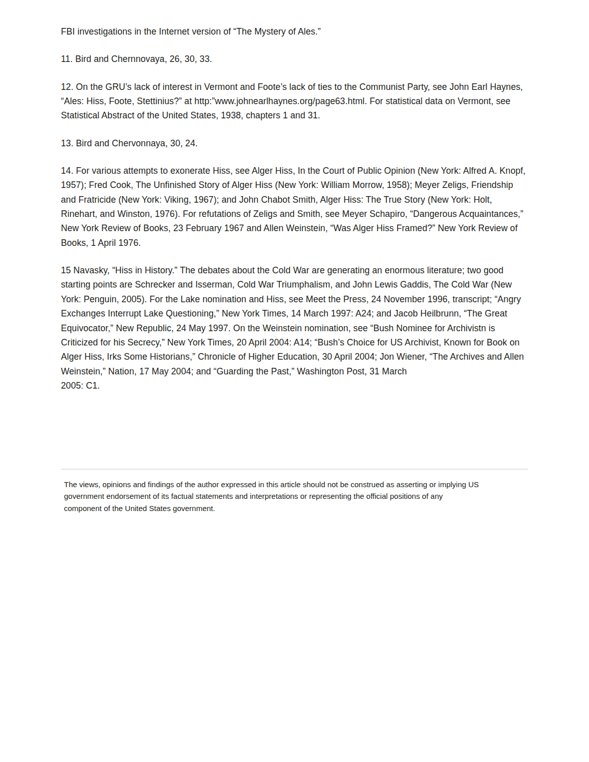FBI investigations in the Internet version of “The Mystery of Ales.”
11. Bird and Chernnovaya, 26, 30, 33.
12. On the GRU’s lack of interest in Vermont and Foote’s lack of ties to the Communist Party, see John Earl Haynes, “Ales: Hiss, Foote, Stettinius?” at http:”www.johnearlhaynes.org/page63.html. For statistical data on Vermont, see Statistical Abstract of the United States, 1938, chapters 1 and 31.
13. Bird and Chervonnaya, 30, 24.
14. For various attempts to exonerate Hiss, see Alger Hiss, In the Court of Public Opinion (New York: Alfred A. Knopf, 1957); Fred Cook, The Unfinished Story of Alger Hiss (New York: William Morrow, 1958); Meyer Zeligs, Friendship and Fratricide (New York: Viking, 1967); and John Chabot Smith, Alger Hiss: The True Story (New York: Holt, Rinehart, and Winston, 1976). For refutations of Zeligs and Smith, see Meyer Schapiro, “Dangerous Acquaintances,” New York Review of Books, 23 February 1967 and Allen Weinstein, “Was Alger Hiss Framed?” New York Review of Books, 1 April 1976.
15 Navasky, “Hiss in History.” The debates about the Cold War are generating an enormous literature; two good starting points are Schrecker and Isserman, Cold War Triumphalism, and John Lewis Gaddis, The Cold War (New York: Penguin, 2005). For the Lake nomination and Hiss, see Meet the Press, 24 November 1996, transcript; “Angry Exchanges Interrupt Lake Questioning,” New York Times, 14 March 1997: A24; and Jacob Heilbrunn, “The Great Equivocator,” New Republic, 24 May 1997. On the Weinstein nomination, see “Bush Nominee for Archivistn is Criticized for his Secrecy,” New York Times, 20 April 2004: A14; “Bush’s Choice for US Archivist, Known for Book on Alger Hiss, Irks Some Historians,” Chronicle of Higher Education, 30 April 2004; Jon Wiener, “The Archives and Allen Weinstein,” Nation, 17 May 2004; and “Guarding the Past,” Washington Post, 31 March
2005: C1.
The views, opinions and findings of the author expressed in this article should not be construed as asserting or implying US government endorsement of its factual statements and interpretations or representing the official positions of any component of the United States government.